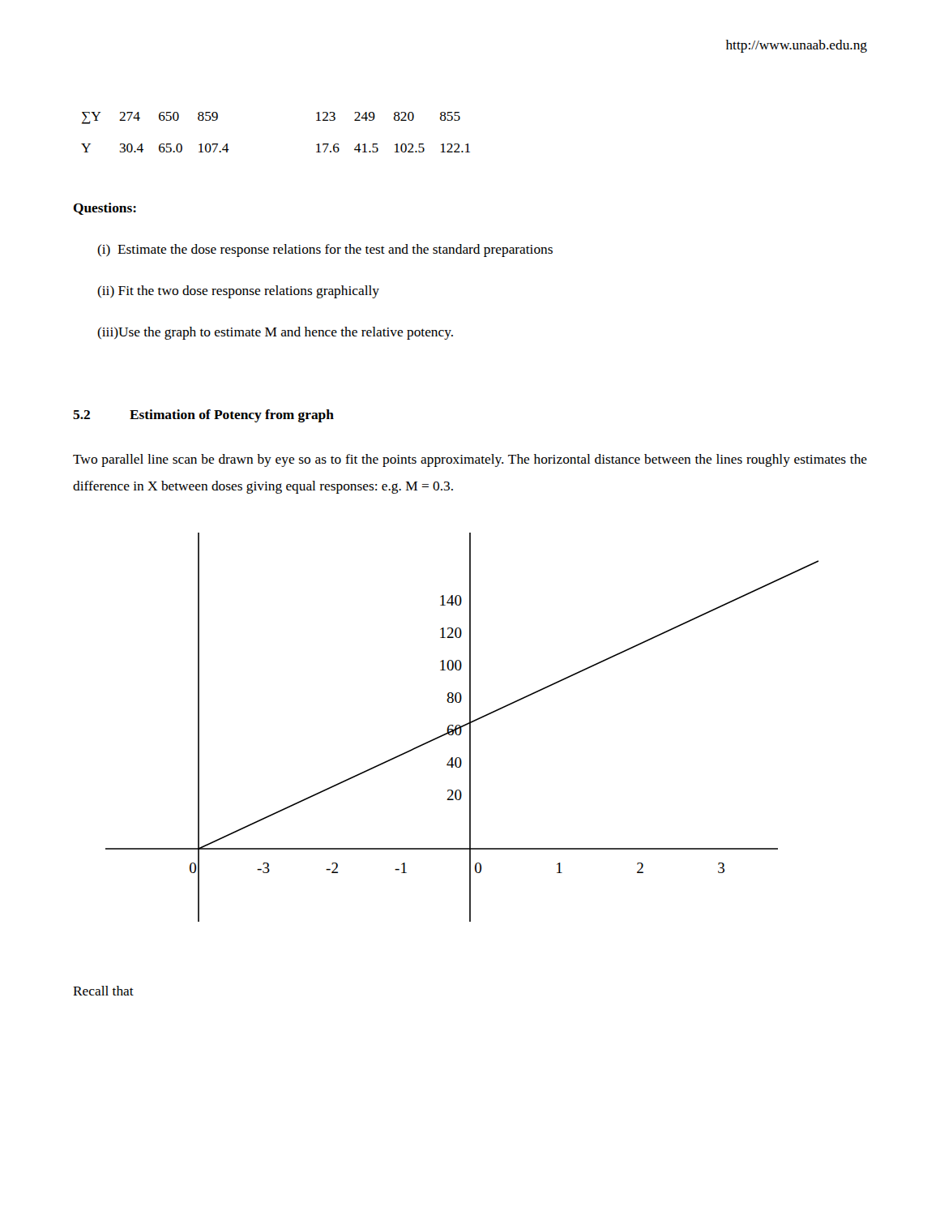http://www.unaab.edu.ng
| ∑Y | 274 | 650 | 859 | | 123 | 249 | 820 | 855 |
| Y | 30.4 | 65.0 | 107.4 | | 17.6 | 41.5 | 102.5 | 122.1 |
Questions:
(i) Estimate the dose response relations for the test and the standard preparations
(ii) Fit the two dose response relations graphically
(iii)Use the graph to estimate M and hence the relative potency.
5.2 Estimation of Potency from graph
Two parallel line scan be drawn by eye so as to fit the points approximately. The horizontal distance between the lines roughly estimates the difference in X between doses giving equal responses: e.g. M = 0.3.
140 120 100 80 60 40 20 0 -3 -2 -1 0 1 2 3
Recall that